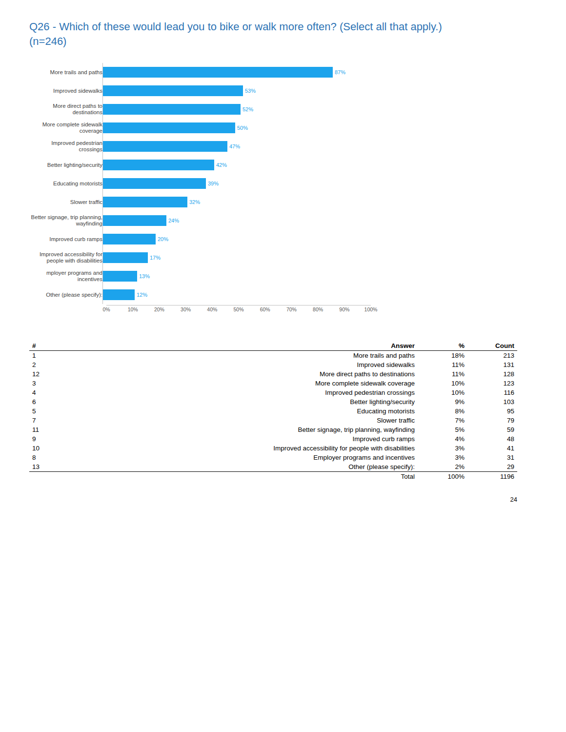Q26 - Which of these would lead you to bike or walk more often? (Select all that apply.) (n=246)
| More trails and paths | 87% |
| Improved sidewalks | 53% |
| More direct paths to destinations | 52% |
| More complete sidewalk coverage | 50% |
| Improved pedestrian crossings | 47% |
| Better lighting/security | 42% |
| Educating motorists | 39% |
| Slower traffic | 32% |
| Better signage, trip planning, wayfinding | 24% |
| Improved curb ramps | 20% |
| Improved accessibility for people with disabilities | 17% |
| mployer programs and incentives | 13% |
| Other (please specify): | 12% |
0% 10% 20% 30% 40% 50% 60% 70% 80% 90% 100%
| # | Answer | % | Count |
| --- | --- | --- | --- |
| 1 | More trails and paths | 18% | 213 |
| 2 | Improved sidewalks | 11% | 131 |
| 12 | More direct paths to destinations | 11% | 128 |
| 3 | More complete sidewalk coverage | 10% | 123 |
| 4 | Improved pedestrian crossings | 10% | 116 |
| 6 | Better lighting/security | 9% | 103 |
| 5 | Educating motorists | 8% | 95 |
| 7 | Slower traffic | 7% | 79 |
| 11 | Better signage, trip planning, wayfinding | 5% | 59 |
| 9 | Improved curb ramps | 4% | 48 |
| 10 | Improved accessibility for people with disabilities | 3% | 41 |
| 8 | Employer programs and incentives | 3% | 31 |
| 13 | Other (please specify): | 2% | 29 |
| | Total | 100% | 1196 |
24